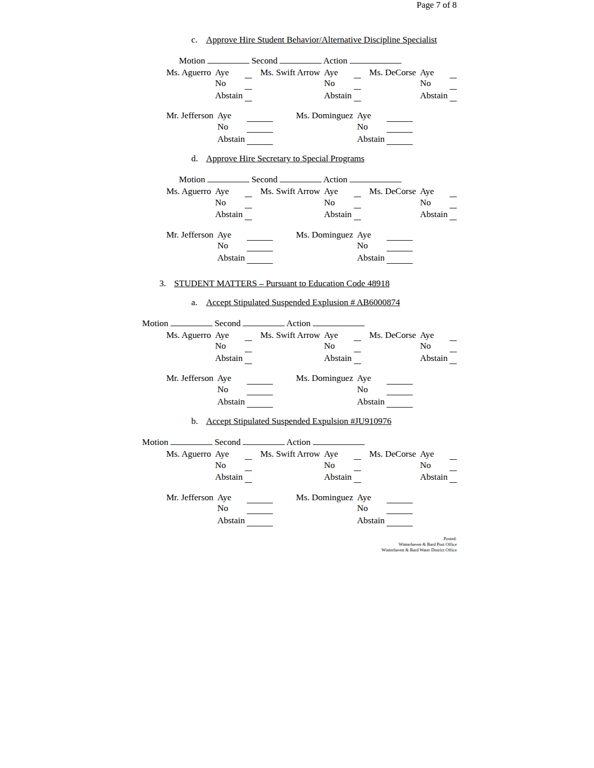Page 7 of 8
c. Approve Hire Student Behavior/Alternative Discipline Specialist
Motion Second Action
| Ms. Aguerro | Aye | | | Ms. Swift Arrow | Aye | | | Ms. DeCorse | Aye | |
| | No | | | | No | | | | No | |
| | Abstain | | | | Abstain | | | | Abstain | |
| Mr. Jefferson | Aye | | | Ms. Dominguez | Aye | |
| | No | | | | No | |
| | Abstain | | | | Abstain | |
d. Approve Hire Secretary to Special Programs
Motion Second Action
| Ms. Aguerro | Aye | | | Ms. Swift Arrow | Aye | | | Ms. DeCorse | Aye | |
| | No | | | | No | | | | No | |
| | Abstain | | | | Abstain | | | | Abstain | |
| Mr. Jefferson | Aye | | | Ms. Dominguez | Aye | |
| | No | | | | No | |
| | Abstain | | | | Abstain | |
3. STUDENT MATTERS – Pursuant to Education Code 48918
a. Accept Stipulated Suspended Explusion # AB6000874
Motion Second Action
| Ms. Aguerro | Aye | | | Ms. Swift Arrow | Aye | | | Ms. DeCorse | Aye | |
| | No | | | | No | | | | No | |
| | Abstain | | | | Abstain | | | | Abstain | |
| Mr. Jefferson | Aye | | | Ms. Dominguez | Aye | |
| | No | | | | No | |
| | Abstain | | | | Abstain | |
b. Accept Stipulated Suspended Expulsion #JU910976
Motion Second Action
| Ms. Aguerro | Aye | | | Ms. Swift Arrow | Aye | | | Ms. DeCorse | Aye | |
| | No | | | | No | | | | No | |
| | Abstain | | | | Abstain | | | | Abstain | |
| Mr. Jefferson | Aye | | | Ms. Dominguez | Aye | |
| | No | | | | No | |
| | Abstain | | | | Abstain | |
Posted:
Winterhaven & Bard Post Office
Winterhaven & Bard Water District Office